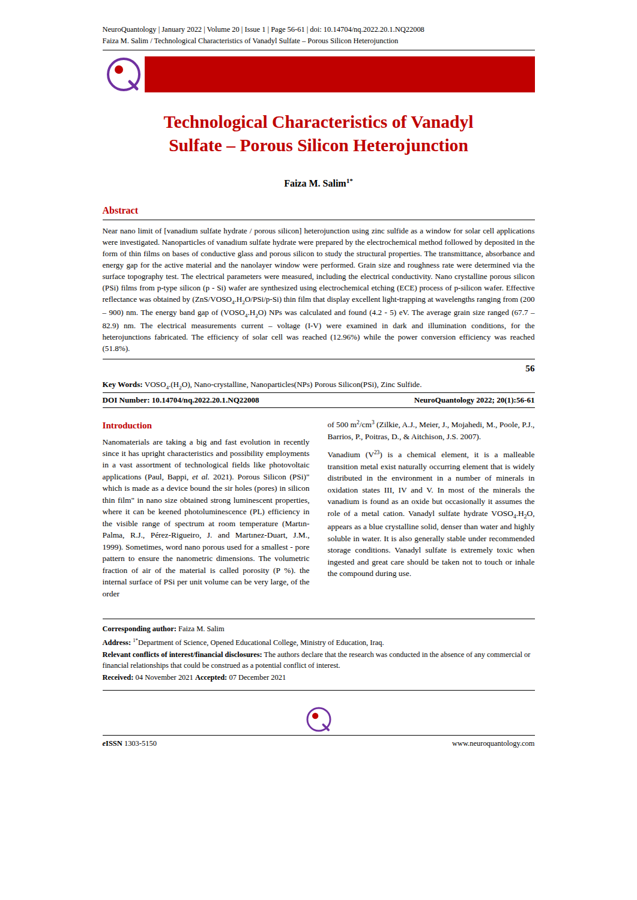NeuroQuantology | January 2022 | Volume 20 | Issue 1 | Page 56-61 | doi: 10.14704/nq.2022.20.1.NQ22008
Faiza M. Salim / Technological Characteristics of Vanadyl Sulfate – Porous Silicon Heterojunction
Technological Characteristics of Vanadyl
Sulfate – Porous Silicon Heterojunction
Faiza M. Salim1*
Abstract
Near nano limit of [vanadium sulfate hydrate / porous silicon] heterojunction using zinc sulfide as a window for solar cell applications were investigated. Nanoparticles of vanadium sulfate hydrate were prepared by the electrochemical method followed by deposited in the form of thin films on bases of conductive glass and porous silicon to study the structural properties. The transmittance, absorbance and energy gap for the active material and the nanolayer window were performed. Grain size and roughness rate were determined via the surface topography test. The electrical parameters were measured, including the electrical conductivity. Nano crystalline porous silicon (PSi) films from p-type silicon (p - Si) wafer are synthesized using electrochemical etching (ECE) process of p-silicon wafer. Effective reflectance was obtained by (ZnS/VOSO4.H2O/PSi/p-Si) thin film that display excellent light-trapping at wavelengths ranging from (200 – 900) nm. The energy band gap of (VOSO4.H2O) NPs was calculated and found (4.2 - 5) eV. The average grain size ranged (67.7 – 82.9) nm. The electrical measurements current – voltage (I-V) were examined in dark and illumination conditions, for the heterojunctions fabricated. The efficiency of solar cell was reached (12.96%) while the power conversion efficiency was reached (51.8%).
56
Key Words: VOSO4.(H2O), Nano-crystalline, Nanoparticles(NPs) Porous Silicon(PSi), Zinc Sulfide.
DOI Number: 10.14704/nq.2022.20.1.NQ22008 NeuroQuantology 2022; 20(1):56-61
Introduction
Nanomaterials are taking a big and fast evolution in recently since it has upright characteristics and possibility employments in a vast assortment of technological fields like photovoltaic applications (Paul, Bappi, et al. 2021). Porous Silicon (PSi)" which is made as a device bound the sir holes (pores) in silicon thin film" in nano size obtained strong luminescent properties, where it can be keened photoluminescence (PL) efficiency in the visible range of spectrum at room temperature (Martın-Palma, R.J., Pérez-Rigueiro, J. and Martınez-Duart, J.M., 1999). Sometimes, word nano porous used for a smallest - pore pattern to ensure the nanometric dimensions. The volumetric fraction of air of the material is called porosity (P %). the internal surface of PSi per unit volume can be very large, of the order
of 500 m2/cm3 (Zilkie, A.J., Meier, J., Mojahedi, M., Poole, P.J., Barrios, P., Poitras, D., & Aitchison, J.S. 2007).
Vanadium (V23) is a chemical element, it is a malleable transition metal exist naturally occurring element that is widely distributed in the environment in a number of minerals in oxidation states III, IV and V. In most of the minerals the vanadium is found as an oxide but occasionally it assumes the role of a metal cation. Vanadyl sulfate hydrate VOSO4.H2O, appears as a blue crystalline solid, denser than water and highly soluble in water. It is also generally stable under recommended storage conditions. Vanadyl sulfate is extremely toxic when ingested and great care should be taken not to touch or inhale the compound during use.
Corresponding author: Faiza M. Salim
Address: 1*Department of Science, Opened Educational College, Ministry of Education, Iraq.
Relevant conflicts of interest/financial disclosures: The authors declare that the research was conducted in the absence of any commercial or financial relationships that could be construed as a potential conflict of interest.
Received: 04 November 2021 Accepted: 07 December 2021
e ISSN 1303-5150
www.neuroquantology.com